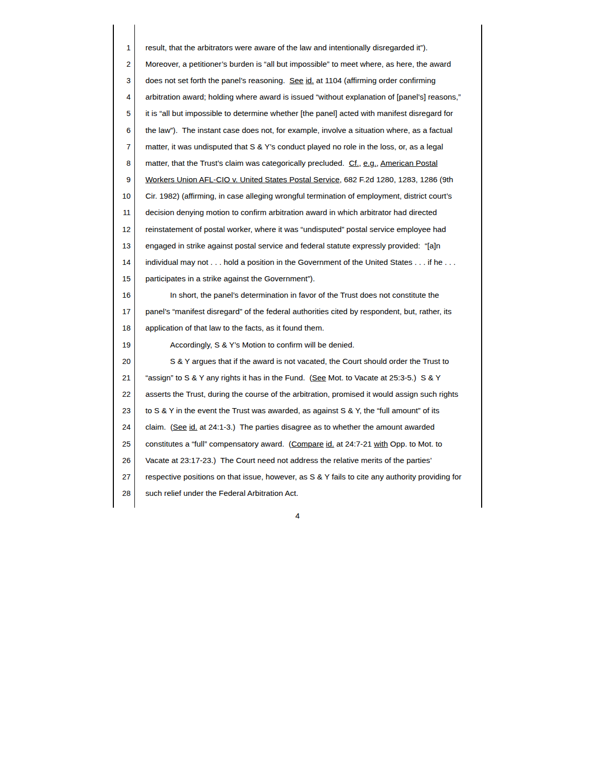1
2
3
4
5
6
7
8
9
10
11
12
13
14
15
16
17
18
19
20
21
22
23
24
25
26
27
28
result, that the arbitrators were aware of the law and intentionally disregarded it”).
Moreover, a petitioner’s burden is “all but impossible” to meet where, as here, the award
does not set forth the panel’s reasoning. See id. at 1104 (affirming order confirming
arbitration award; holding where award is issued “without explanation of [panel’s] reasons,”
it is “all but impossible to determine whether [the panel] acted with manifest disregard for
the law”). The instant case does not, for example, involve a situation where, as a factual
matter, it was undisputed that S & Y’s conduct played no role in the loss, or, as a legal
matter, that the Trust’s claim was categorically precluded. Cf., e.g., American Postal
Workers Union AFL-CIO v. United States Postal Service, 682 F.2d 1280, 1283, 1286 (9th
Cir. 1982) (affirming, in case alleging wrongful termination of employment, district court’s
decision denying motion to confirm arbitration award in which arbitrator had directed
reinstatement of postal worker, where it was “undisputed” postal service employee had
engaged in strike against postal service and federal statute expressly provided: “[a]n
individual may not . . . hold a position in the Government of the United States . . . if he . . .
participates in a strike against the Government”).
In short, the panel’s determination in favor of the Trust does not constitute the
panel’s “manifest disregard” of the federal authorities cited by respondent, but, rather, its
application of that law to the facts, as it found them.
Accordingly, S & Y’s Motion to confirm will be denied.
S & Y argues that if the award is not vacated, the Court should order the Trust to
“assign” to S & Y any rights it has in the Fund. (See Mot. to Vacate at 25:3-5.) S & Y
asserts the Trust, during the course of the arbitration, promised it would assign such rights
to S & Y in the event the Trust was awarded, as against S & Y, the “full amount” of its
claim. (See id. at 24:1-3.) The parties disagree as to whether the amount awarded
constitutes a “full” compensatory award. (Compare id. at 24:7-21 with Opp. to Mot. to
Vacate at 23:17-23.) The Court need not address the relative merits of the parties’
respective positions on that issue, however, as S & Y fails to cite any authority providing for
such relief under the Federal Arbitration Act.
4